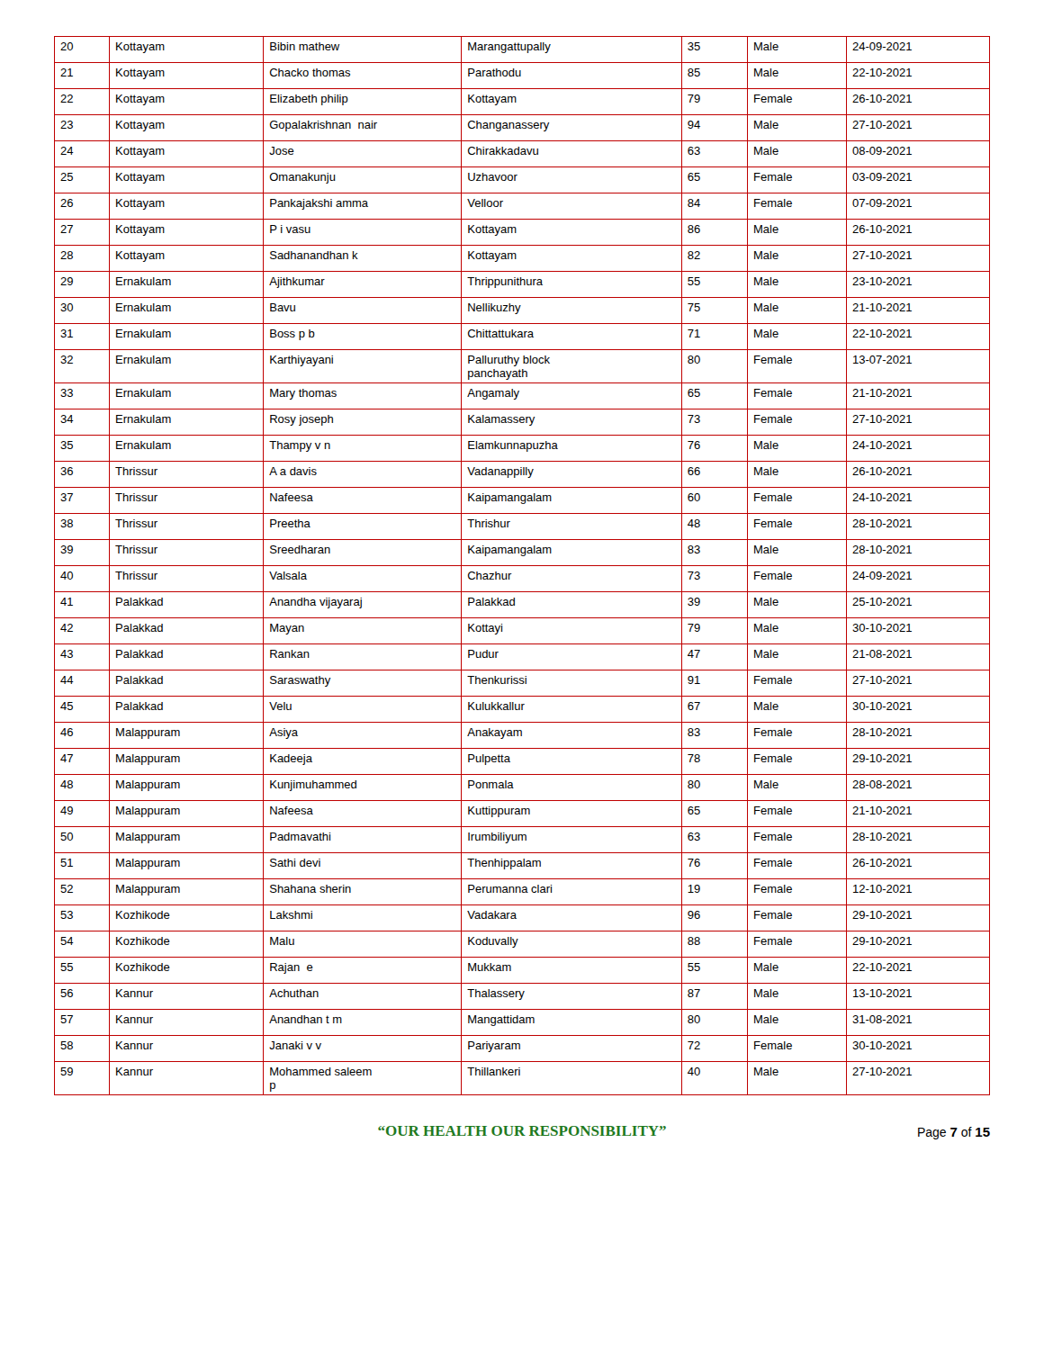| 20 | Kottayam | Bibin mathew | Marangattupally | 35 | Male | 24-09-2021 |
| 21 | Kottayam | Chacko thomas | Parathodu | 85 | Male | 22-10-2021 |
| 22 | Kottayam | Elizabeth philip | Kottayam | 79 | Female | 26-10-2021 |
| 23 | Kottayam | Gopalakrishnan nair | Changanassery | 94 | Male | 27-10-2021 |
| 24 | Kottayam | Jose | Chirakkadavu | 63 | Male | 08-09-2021 |
| 25 | Kottayam | Omanakunju | Uzhavoor | 65 | Female | 03-09-2021 |
| 26 | Kottayam | Pankajakshi amma | Velloor | 84 | Female | 07-09-2021 |
| 27 | Kottayam | P i vasu | Kottayam | 86 | Male | 26-10-2021 |
| 28 | Kottayam | Sadhanandhan k | Kottayam | 82 | Male | 27-10-2021 |
| 29 | Ernakulam | Ajithkumar | Thrippunithura | 55 | Male | 23-10-2021 |
| 30 | Ernakulam | Bavu | Nellikuzhy | 75 | Male | 21-10-2021 |
| 31 | Ernakulam | Boss p b | Chittattukara | 71 | Male | 22-10-2021 |
| 32 | Ernakulam | Karthiyayani | Palluruthy block panchayath | 80 | Female | 13-07-2021 |
| 33 | Ernakulam | Mary thomas | Angamaly | 65 | Female | 21-10-2021 |
| 34 | Ernakulam | Rosy joseph | Kalamassery | 73 | Female | 27-10-2021 |
| 35 | Ernakulam | Thampy v n | Elamkunnapuzha | 76 | Male | 24-10-2021 |
| 36 | Thrissur | A a davis | Vadanappilly | 66 | Male | 26-10-2021 |
| 37 | Thrissur | Nafeesa | Kaipamangalam | 60 | Female | 24-10-2021 |
| 38 | Thrissur | Preetha | Thrishur | 48 | Female | 28-10-2021 |
| 39 | Thrissur | Sreedharan | Kaipamangalam | 83 | Male | 28-10-2021 |
| 40 | Thrissur | Valsala | Chazhur | 73 | Female | 24-09-2021 |
| 41 | Palakkad | Anandha vijayaraj | Palakkad | 39 | Male | 25-10-2021 |
| 42 | Palakkad | Mayan | Kottayi | 79 | Male | 30-10-2021 |
| 43 | Palakkad | Rankan | Pudur | 47 | Male | 21-08-2021 |
| 44 | Palakkad | Saraswathy | Thenkurissi | 91 | Female | 27-10-2021 |
| 45 | Palakkad | Velu | Kulukkallur | 67 | Male | 30-10-2021 |
| 46 | Malappuram | Asiya | Anakayam | 83 | Female | 28-10-2021 |
| 47 | Malappuram | Kadeeja | Pulpetta | 78 | Female | 29-10-2021 |
| 48 | Malappuram | Kunjimuhammed | Ponmala | 80 | Male | 28-08-2021 |
| 49 | Malappuram | Nafeesa | Kuttippuram | 65 | Female | 21-10-2021 |
| 50 | Malappuram | Padmavathi | Irumbiliyum | 63 | Female | 28-10-2021 |
| 51 | Malappuram | Sathi devi | Thenhippalam | 76 | Female | 26-10-2021 |
| 52 | Malappuram | Shahana sherin | Perumanna clari | 19 | Female | 12-10-2021 |
| 53 | Kozhikode | Lakshmi | Vadakara | 96 | Female | 29-10-2021 |
| 54 | Kozhikode | Malu | Koduvally | 88 | Female | 29-10-2021 |
| 55 | Kozhikode | Rajan e | Mukkam | 55 | Male | 22-10-2021 |
| 56 | Kannur | Achuthan | Thalassery | 87 | Male | 13-10-2021 |
| 57 | Kannur | Anandhan t m | Mangattidam | 80 | Male | 31-08-2021 |
| 58 | Kannur | Janaki v v | Pariyaram | 72 | Female | 30-10-2021 |
| 59 | Kannur | Mohammed saleem p | Thillankeri | 40 | Male | 27-10-2021 |
“OUR HEALTH OUR RESPONSIBILITY” Page 7 of 15